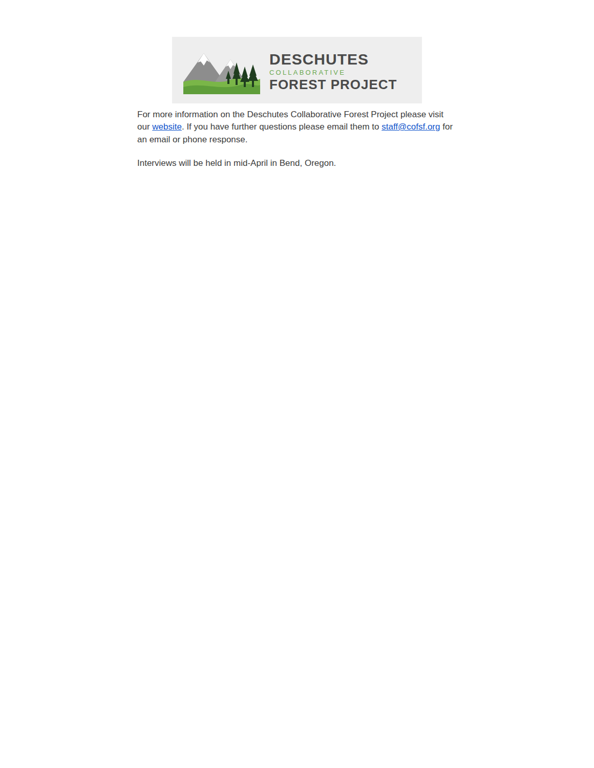DESCHUTES COLLABORATIVE FOREST PROJECT
For more information on the Deschutes Collaborative Forest Project please visit our website. If you have further questions please email them to staff@cofsf.org for an email or phone response.
Interviews will be held in mid-April in Bend, Oregon.